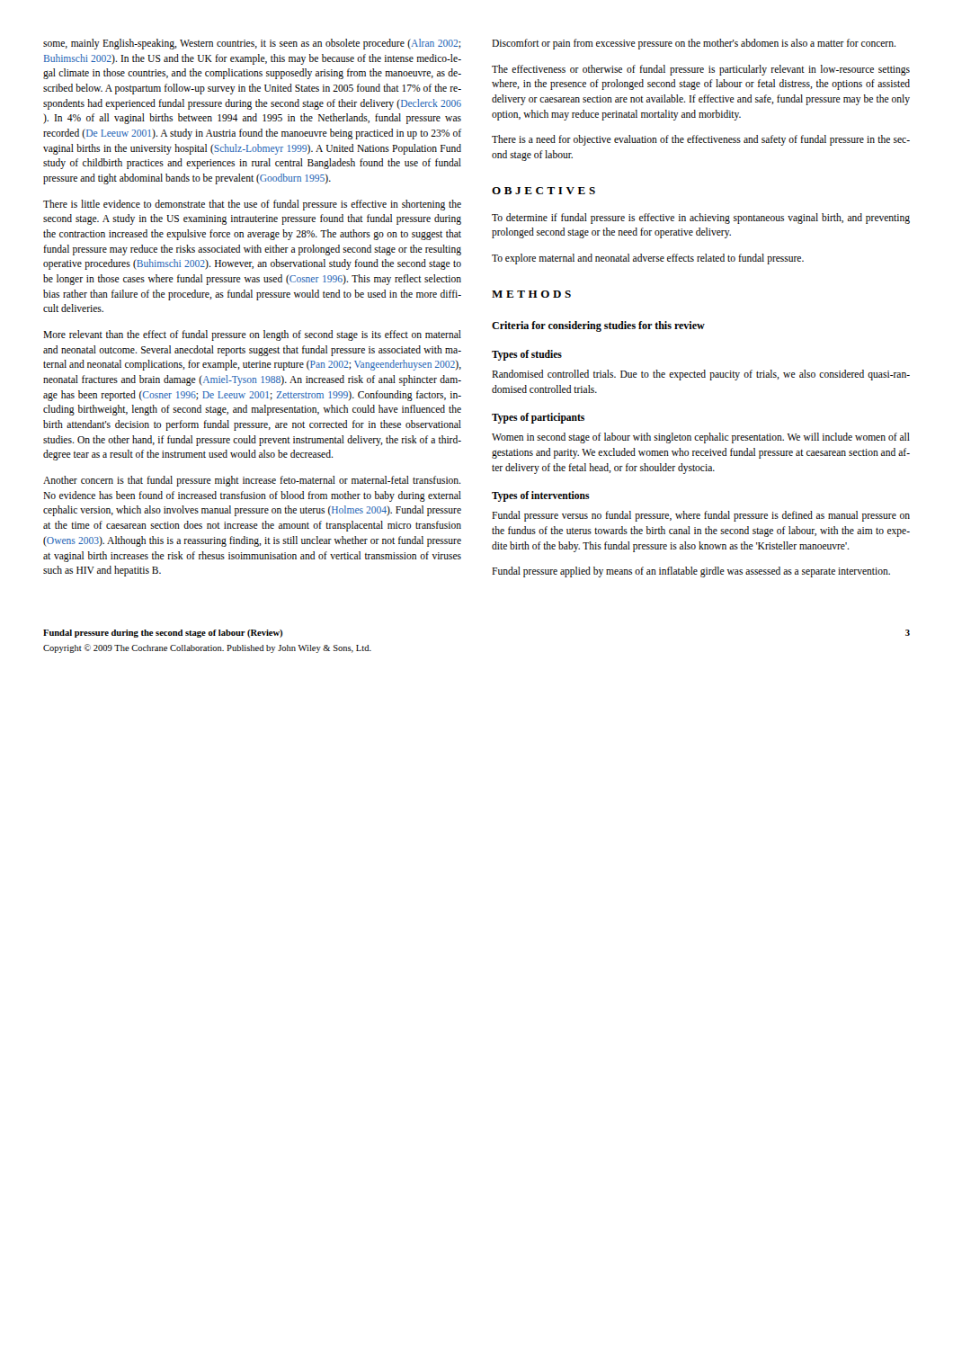some, mainly English-speaking, Western countries, it is seen as an obsolete procedure (Alran 2002; Buhimschi 2002). In the US and the UK for example, this may be because of the intense medico-legal climate in those countries, and the complications supposedly arising from the manoeuvre, as described below. A postpartum follow-up survey in the United States in 2005 found that 17% of the respondents had experienced fundal pressure during the second stage of their delivery (Declerck 2006 ). In 4% of all vaginal births between 1994 and 1995 in the Netherlands, fundal pressure was recorded (De Leeuw 2001). A study in Austria found the manoeuvre being practiced in up to 23% of vaginal births in the university hospital (Schulz-Lobmeyr 1999). A United Nations Population Fund study of childbirth practices and experiences in rural central Bangladesh found the use of fundal pressure and tight abdominal bands to be prevalent (Goodburn 1995).
There is little evidence to demonstrate that the use of fundal pressure is effective in shortening the second stage. A study in the US examining intrauterine pressure found that fundal pressure during the contraction increased the expulsive force on average by 28%. The authors go on to suggest that fundal pressure may reduce the risks associated with either a prolonged second stage or the resulting operative procedures (Buhimschi 2002). However, an observational study found the second stage to be longer in those cases where fundal pressure was used (Cosner 1996). This may reflect selection bias rather than failure of the procedure, as fundal pressure would tend to be used in the more difficult deliveries.
More relevant than the effect of fundal pressure on length of second stage is its effect on maternal and neonatal outcome. Several anecdotal reports suggest that fundal pressure is associated with maternal and neonatal complications, for example, uterine rupture (Pan 2002; Vangeenderhuysen 2002), neonatal fractures and brain damage (Amiel-Tyson 1988). An increased risk of anal sphincter damage has been reported (Cosner 1996; De Leeuw 2001; Zetterstrom 1999). Confounding factors, including birthweight, length of second stage, and malpresentation, which could have influenced the birth attendant's decision to perform fundal pressure, are not corrected for in these observational studies. On the other hand, if fundal pressure could prevent instrumental delivery, the risk of a third-degree tear as a result of the instrument used would also be decreased.
Another concern is that fundal pressure might increase feto-maternal or maternal-fetal transfusion. No evidence has been found of increased transfusion of blood from mother to baby during external cephalic version, which also involves manual pressure on the uterus (Holmes 2004). Fundal pressure at the time of caesarean section does not increase the amount of transplacental micro transfusion (Owens 2003). Although this is a reassuring finding, it is still unclear whether or not fundal pressure at vaginal birth increases the risk of rhesus isoimmunisation and of vertical transmission of viruses such as HIV and hepatitis B.
Discomfort or pain from excessive pressure on the mother's abdomen is also a matter for concern.
The effectiveness or otherwise of fundal pressure is particularly relevant in low-resource settings where, in the presence of prolonged second stage of labour or fetal distress, the options of assisted delivery or caesarean section are not available. If effective and safe, fundal pressure may be the only option, which may reduce perinatal mortality and morbidity.
There is a need for objective evaluation of the effectiveness and safety of fundal pressure in the second stage of labour.
Objectives
To determine if fundal pressure is effective in achieving spontaneous vaginal birth, and preventing prolonged second stage or the need for operative delivery.
To explore maternal and neonatal adverse effects related to fundal pressure.
Methods
Criteria for considering studies for this review
Types of studies
Randomised controlled trials. Due to the expected paucity of trials, we also considered quasi-randomised controlled trials.
Types of participants
Women in second stage of labour with singleton cephalic presentation. We will include women of all gestations and parity. We excluded women who received fundal pressure at caesarean section and after delivery of the fetal head, or for shoulder dystocia.
Types of interventions
Fundal pressure versus no fundal pressure, where fundal pressure is defined as manual pressure on the fundus of the uterus towards the birth canal in the second stage of labour, with the aim to expedite birth of the baby. This fundal pressure is also known as the 'Kristeller manoeuvre'.
Fundal pressure applied by means of an inflatable girdle was assessed as a separate intervention.
Fundal pressure during the second stage of labour (Review) 3
Copyright © 2009 The Cochrane Collaboration. Published by John Wiley & Sons, Ltd.